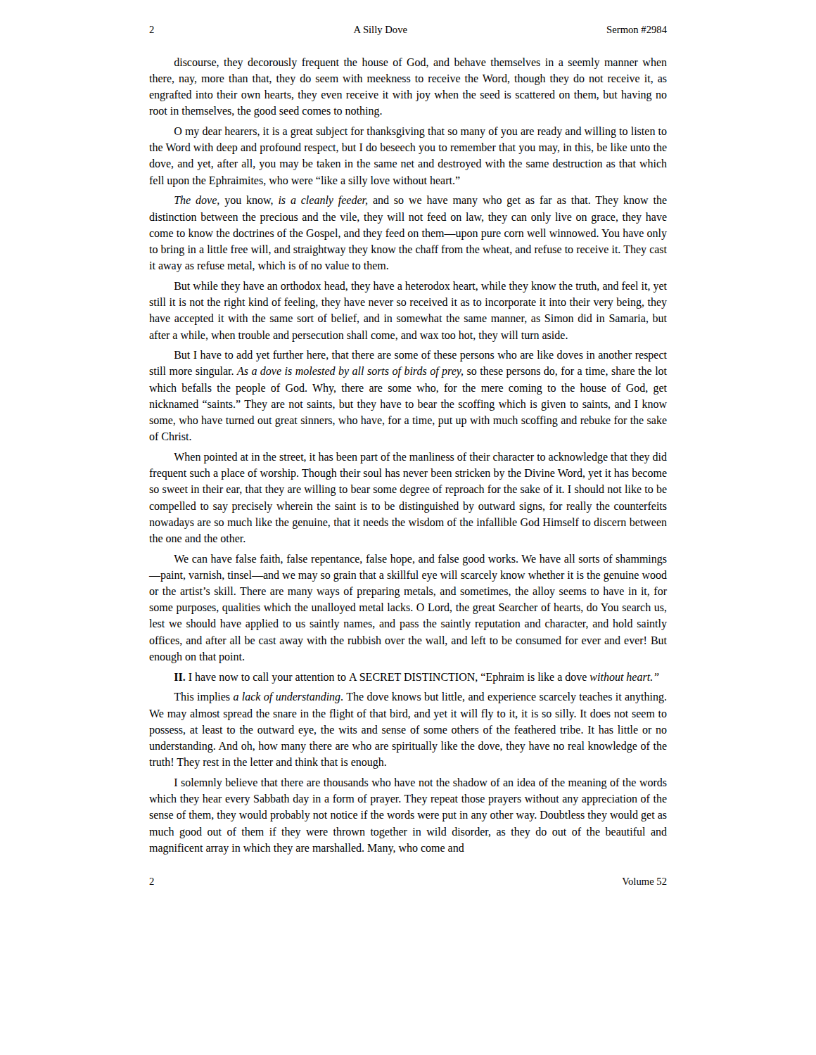2 A Silly Dove Sermon #2984
discourse, they decorously frequent the house of God, and behave themselves in a seemly manner when there, nay, more than that, they do seem with meekness to receive the Word, though they do not receive it, as engrafted into their own hearts, they even receive it with joy when the seed is scattered on them, but having no root in themselves, the good seed comes to nothing.
O my dear hearers, it is a great subject for thanksgiving that so many of you are ready and willing to listen to the Word with deep and profound respect, but I do beseech you to remember that you may, in this, be like unto the dove, and yet, after all, you may be taken in the same net and destroyed with the same destruction as that which fell upon the Ephraimites, who were “like a silly love without heart.”
The dove, you know, is a cleanly feeder, and so we have many who get as far as that. They know the distinction between the precious and the vile, they will not feed on law, they can only live on grace, they have come to know the doctrines of the Gospel, and they feed on them—upon pure corn well winnowed. You have only to bring in a little free will, and straightway they know the chaff from the wheat, and refuse to receive it. They cast it away as refuse metal, which is of no value to them.
But while they have an orthodox head, they have a heterodox heart, while they know the truth, and feel it, yet still it is not the right kind of feeling, they have never so received it as to incorporate it into their very being, they have accepted it with the same sort of belief, and in somewhat the same manner, as Simon did in Samaria, but after a while, when trouble and persecution shall come, and wax too hot, they will turn aside.
But I have to add yet further here, that there are some of these persons who are like doves in another respect still more singular. As a dove is molested by all sorts of birds of prey, so these persons do, for a time, share the lot which befalls the people of God. Why, there are some who, for the mere coming to the house of God, get nicknamed “saints.” They are not saints, but they have to bear the scoffing which is given to saints, and I know some, who have turned out great sinners, who have, for a time, put up with much scoffing and rebuke for the sake of Christ.
When pointed at in the street, it has been part of the manliness of their character to acknowledge that they did frequent such a place of worship. Though their soul has never been stricken by the Divine Word, yet it has become so sweet in their ear, that they are willing to bear some degree of reproach for the sake of it. I should not like to be compelled to say precisely wherein the saint is to be distinguished by outward signs, for really the counterfeits nowadays are so much like the genuine, that it needs the wisdom of the infallible God Himself to discern between the one and the other.
We can have false faith, false repentance, false hope, and false good works. We have all sorts of shammings—paint, varnish, tinsel—and we may so grain that a skillful eye will scarcely know whether it is the genuine wood or the artist’s skill. There are many ways of preparing metals, and sometimes, the alloy seems to have in it, for some purposes, qualities which the unalloyed metal lacks. O Lord, the great Searcher of hearts, do You search us, lest we should have applied to us saintly names, and pass the saintly reputation and character, and hold saintly offices, and after all be cast away with the rubbish over the wall, and left to be consumed for ever and ever! But enough on that point.
II. I have now to call your attention to A SECRET DISTINCTION, “Ephraim is like a dove without heart.”
This implies a lack of understanding. The dove knows but little, and experience scarcely teaches it anything. We may almost spread the snare in the flight of that bird, and yet it will fly to it, it is so silly. It does not seem to possess, at least to the outward eye, the wits and sense of some others of the feathered tribe. It has little or no understanding. And oh, how many there are who are spiritually like the dove, they have no real knowledge of the truth! They rest in the letter and think that is enough.
I solemnly believe that there are thousands who have not the shadow of an idea of the meaning of the words which they hear every Sabbath day in a form of prayer. They repeat those prayers without any appreciation of the sense of them, they would probably not notice if the words were put in any other way. Doubtless they would get as much good out of them if they were thrown together in wild disorder, as they do out of the beautiful and magnificent array in which they are marshalled. Many, who come and
2 Volume 52